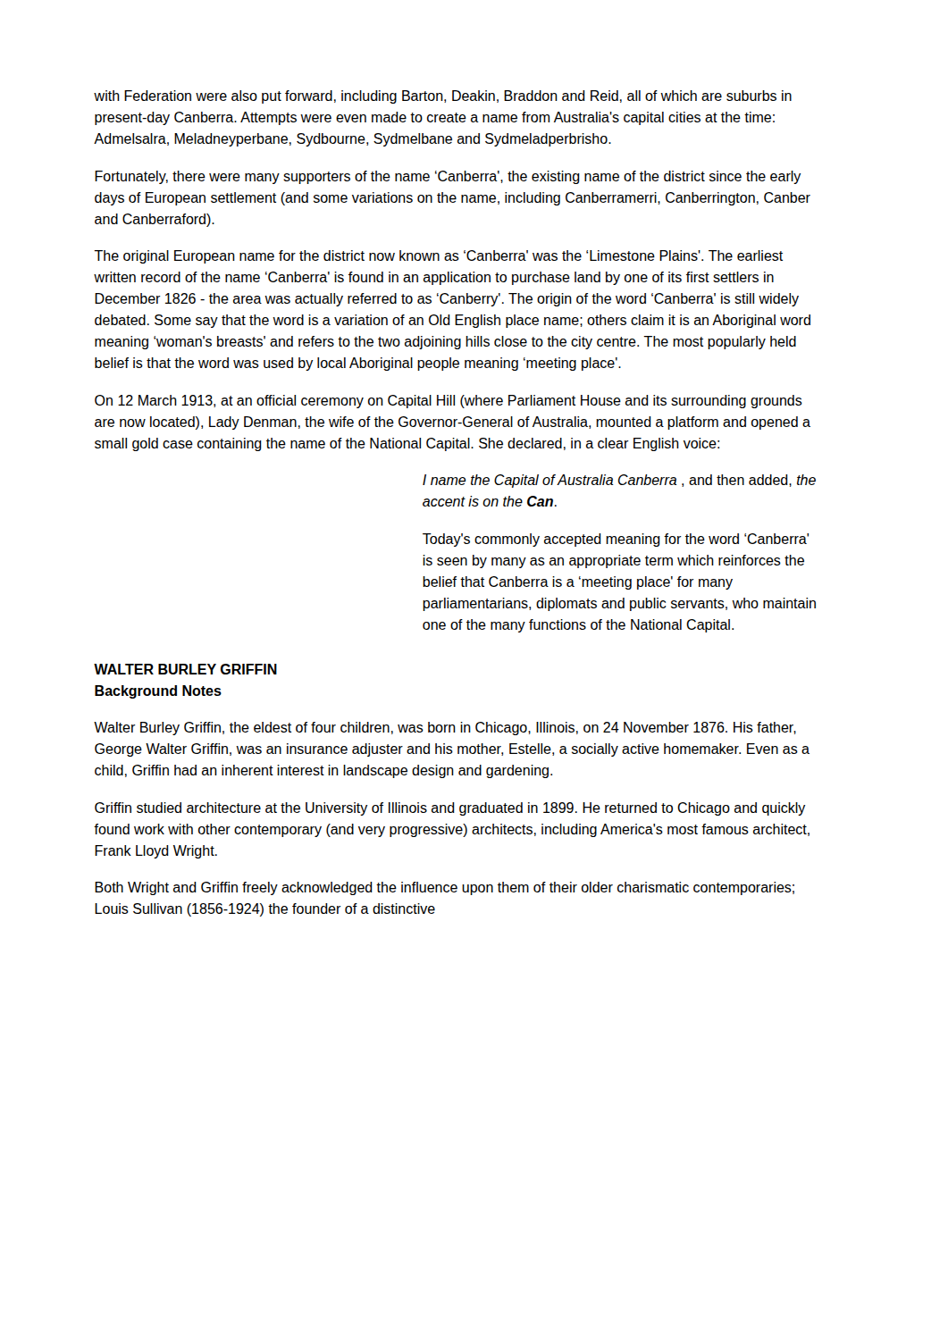with Federation were also put forward, including Barton, Deakin, Braddon and Reid, all of which are suburbs in present-day Canberra. Attempts were even made to create a name from Australia's capital cities at the time: Admelsalra, Meladneyperbane, Sydbourne, Sydmelbane and Sydmeladperbrisho.
Fortunately, there were many supporters of the name ‘Canberra', the existing name of the district since the early days of European settlement (and some variations on the name, including Canberramerri, Canberrington, Canber and Canberraford).
The original European name for the district now known as ‘Canberra' was the ‘Limestone Plains'. The earliest written record of the name ‘Canberra' is found in an application to purchase land by one of its first settlers in December 1826 - the area was actually referred to as ‘Canberry'. The origin of the word ‘Canberra' is still widely debated. Some say that the word is a variation of an Old English place name; others claim it is an Aboriginal word meaning ‘woman's breasts' and refers to the two adjoining hills close to the city centre. The most popularly held belief is that the word was used by local Aboriginal people meaning ‘meeting place'.
On 12 March 1913, at an official ceremony on Capital Hill (where Parliament House and its surrounding grounds are now located), Lady Denman, the wife of the Governor-General of Australia, mounted a platform and opened a small gold case containing the name of the National Capital. She declared, in a clear English voice:
I name the Capital of Australia Canberra , and then added, the accent is on the Can.
Today's commonly accepted meaning for the word ‘Canberra' is seen by many as an appropriate term which reinforces the belief that Canberra is a ‘meeting place' for many parliamentarians, diplomats and public servants, who maintain one of the many functions of the National Capital.
WALTER BURLEY GRIFFIN
Background Notes
Walter Burley Griffin, the eldest of four children, was born in Chicago, Illinois, on 24 November 1876. His father, George Walter Griffin, was an insurance adjuster and his mother, Estelle, a socially active homemaker. Even as a child, Griffin had an inherent interest in landscape design and gardening.
Griffin studied architecture at the University of Illinois and graduated in 1899. He returned to Chicago and quickly found work with other contemporary (and very progressive) architects, including America's most famous architect, Frank Lloyd Wright.
Both Wright and Griffin freely acknowledged the influence upon them of their older charismatic contemporaries; Louis Sullivan (1856-1924) the founder of a distinctive